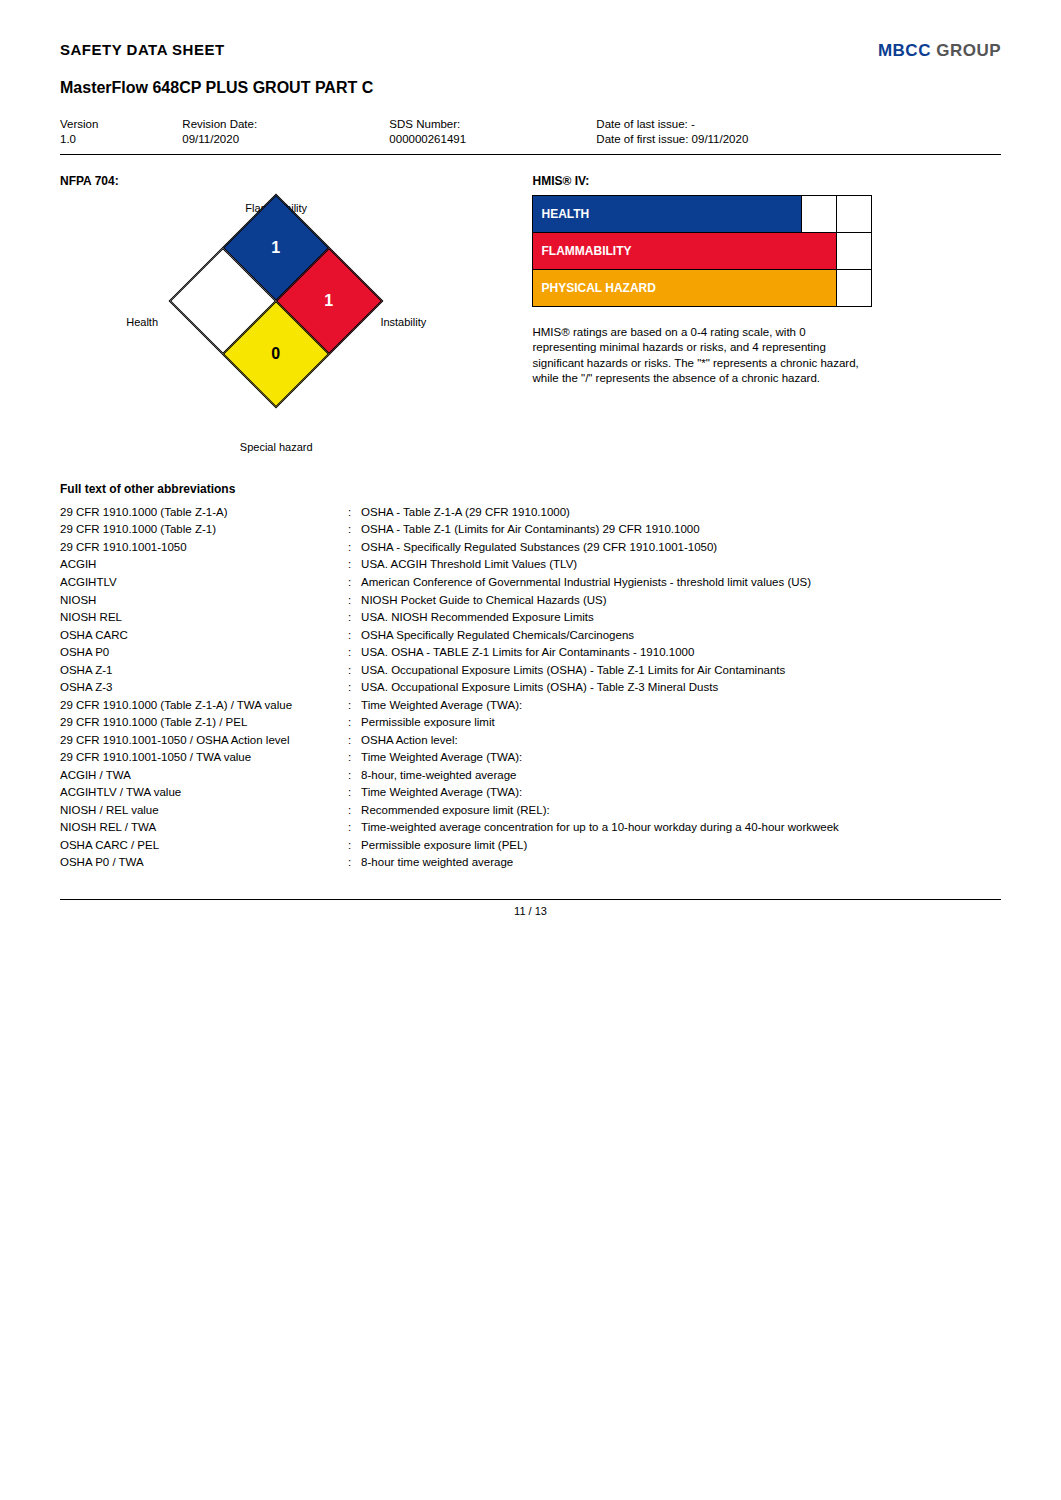SAFETY DATA SHEET
MBCC GROUP
MasterFlow 648CP PLUS GROUT PART C
| Version 1.0 | Revision Date: 09/11/2020 | SDS Number: 000000261491 | Date of last issue: - Date of first issue: 09/11/2020 |
NFPA 704:
Flammability
Health
Instability
Special hazard
1
1
0
HMIS® IV:
| HEALTH | | |
| FLAMMABILITY | |
| PHYSICAL HAZARD | |
HMIS® ratings are based on a 0-4 rating scale, with 0 representing minimal hazards or risks, and 4 representing significant hazards or risks. The "*" represents a chronic hazard, while the "/" represents the absence of a chronic hazard.
Full text of other abbreviations
| 29 CFR 1910.1000 (Table Z-1-A) | : | OSHA - Table Z-1-A (29 CFR 1910.1000) |
| 29 CFR 1910.1000 (Table Z-1) | : | OSHA - Table Z-1 (Limits for Air Contaminants) 29 CFR 1910.1000 |
| 29 CFR 1910.1001-1050 | : | OSHA - Specifically Regulated Substances (29 CFR 1910.1001-1050) |
| ACGIH | : | USA. ACGIH Threshold Limit Values (TLV) |
| ACGIHTLV | : | American Conference of Governmental Industrial Hygienists - threshold limit values (US) |
| NIOSH | : | NIOSH Pocket Guide to Chemical Hazards (US) |
| NIOSH REL | : | USA. NIOSH Recommended Exposure Limits |
| OSHA CARC | : | OSHA Specifically Regulated Chemicals/Carcinogens |
| OSHA P0 | : | USA. OSHA - TABLE Z-1 Limits for Air Contaminants - 1910.1000 |
| OSHA Z-1 | : | USA. Occupational Exposure Limits (OSHA) - Table Z-1 Limits for Air Contaminants |
| OSHA Z-3 | : | USA. Occupational Exposure Limits (OSHA) - Table Z-3 Mineral Dusts |
| 29 CFR 1910.1000 (Table Z-1-A) / TWA value | : | Time Weighted Average (TWA): |
| 29 CFR 1910.1000 (Table Z-1) / PEL | : | Permissible exposure limit |
| 29 CFR 1910.1001-1050 / OSHA Action level | : | OSHA Action level: |
| 29 CFR 1910.1001-1050 / TWA value | : | Time Weighted Average (TWA): |
| ACGIH / TWA | : | 8-hour, time-weighted average |
| ACGIHTLV / TWA value | : | Time Weighted Average (TWA): |
| NIOSH / REL value | : | Recommended exposure limit (REL): |
| NIOSH REL / TWA | : | Time-weighted average concentration for up to a 10-hour workday during a 40-hour workweek |
| OSHA CARC / PEL | : | Permissible exposure limit (PEL) |
| OSHA P0 / TWA | : | 8-hour time weighted average |
11 / 13